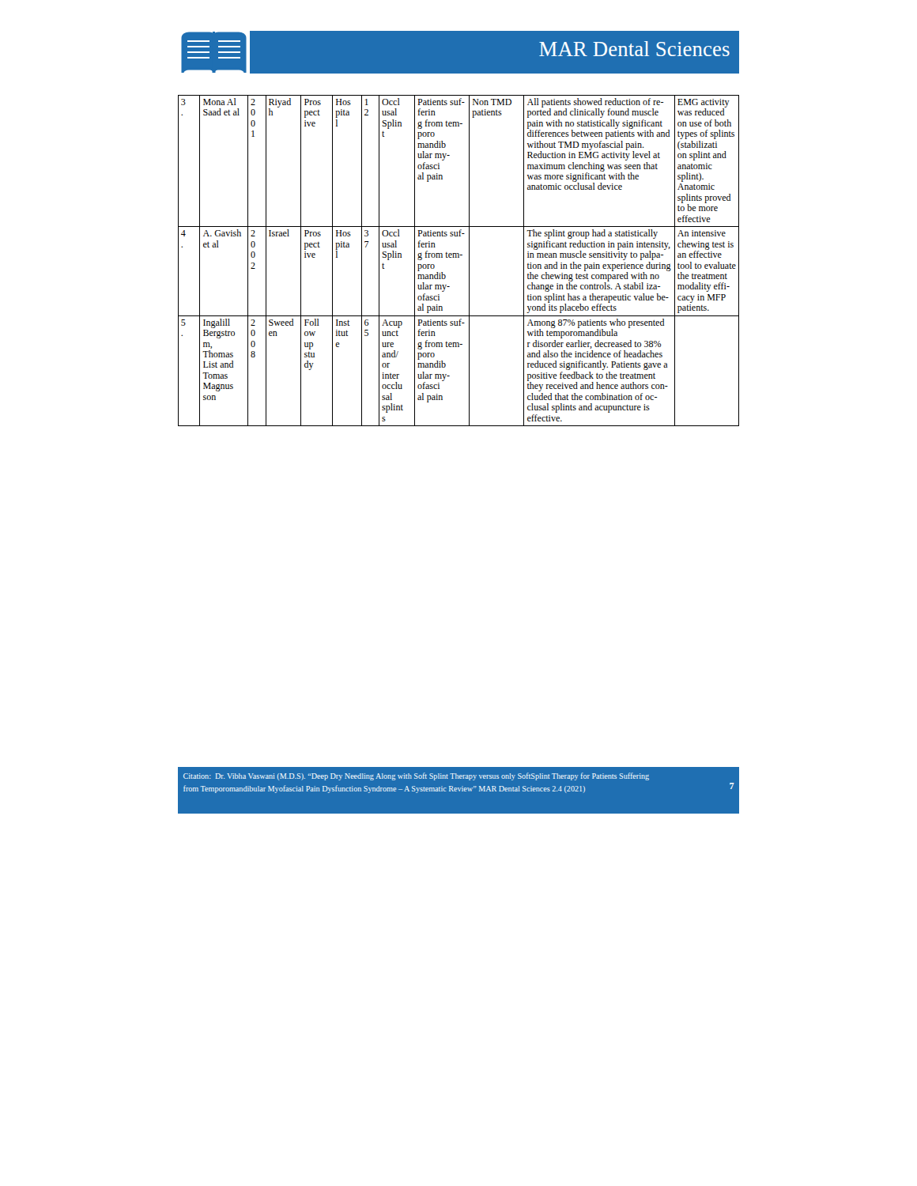MAR Dental Sciences
| 3 . | Mona Al Saad et al | 2 0 0 1 | Riyad h | Pros pect ive | Hos pita l | 1 2 | Occl usal Splin t | Patients sufferin g from temporo mandib ular myofasci al pain | Non TMD patients | All patients showed reduction of reported and clinically found muscle pain with no statistically significant differences between patients with and without TMD myofascial pain. Reduction in EMG activity level at maximum clenching was seen that was more significant with the anatomic occlusal device | EMG activity was reduced on use of both types of splints (stabilizati on splint and anatomic splint). Anatomic splints proved to be more effective |
| 4 . | A. Gavish et al | 2 0 0 2 | Israel | Pros pect ive | Hos pita l | 3 7 | Occl usal Splin t | Patients sufferin g from temporo mandib ular myofasci al pain | | The splint group had a statistically significant reduction in pain intensity, in mean muscle sensitivity to palpation and in the pain experience during the chewing test compared with no change in the controls. A stabil ization splint has a therapeutic value beyond its placebo effects | An intensive chewing test is an effective tool to evaluate the treatment modality efficacy in MFP patients. |
| 5 . | Ingalill Bergstro m, Thomas List and Tomas Magnus son | 2 0 0 8 | Sweed en | Foll ow up stu dy | Inst itut e | 6 5 | Acup unct ure and/ or inter occlu sal splint s | Patients sufferin g from temporo mandib ular myofasci al pain | | Among 87% patients who presented with temporomandibula r disorder earlier, decreased to 38% and also the incidence of headaches reduced significantly. Patients gave a positive feedback to the treatment they received and hence authors concluded that the combination of occlusal splints and acupuncture is effective. | |
Citation: Dr. Vibha Vaswani (M.D.S). “Deep Dry Needling Along with Soft Splint Therapy versus only SoftSplint Therapy for Patients Suffering from Temporomandibular Myofascial Pain Dysfunction Syndrome – A Systematic Review” MAR Dental Sciences 2.4 (2021)
7